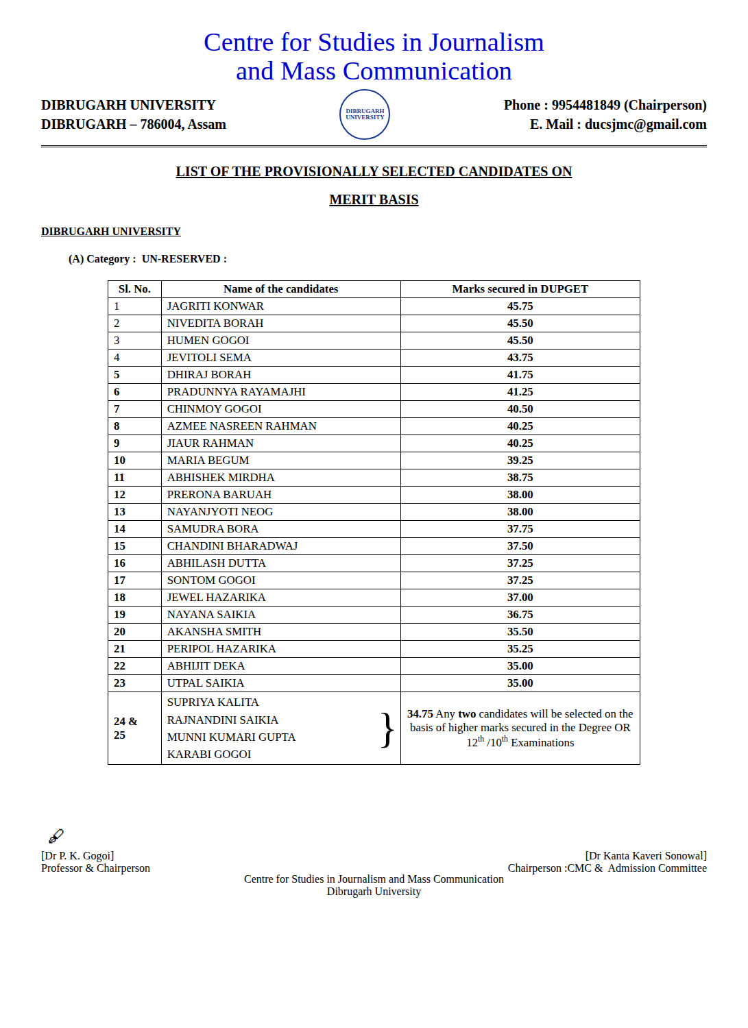Centre for Studies in Journalism
and Mass Communication
DIBRUGARH UNIVERSITY
DIBRUGARH – 786004, Assam
DIBRUGARH
UNIVERSITY
Phone : 9954481849 (Chairperson)
E. Mail : ducsjmc@gmail.com
LIST OF THE PROVISIONALLY SELECTED CANDIDATES ON
MERIT BASIS
DIBRUGARH UNIVERSITY
(A) Category : UN-RESERVED :
| Sl. No. | Name of the candidates | Marks secured in DUPGET |
| --- | --- | --- |
| 1 | JAGRITI KONWAR | 45.75 |
| 2 | NIVEDITA BORAH | 45.50 |
| 3 | HUMEN GOGOI | 45.50 |
| 4 | JEVITOLI SEMA | 43.75 |
| 5 | DHIRAJ BORAH | 41.75 |
| 6 | PRADUNNYA RAYAMAJHI | 41.25 |
| 7 | CHINMOY GOGOI | 40.50 |
| 8 | AZMEE NASREEN RAHMAN | 40.25 |
| 9 | JIAUR RAHMAN | 40.25 |
| 10 | MARIA BEGUM | 39.25 |
| 11 | ABHISHEK MIRDHA | 38.75 |
| 12 | PRERONA BARUAH | 38.00 |
| 13 | NAYANJYOTI NEOG | 38.00 |
| 14 | SAMUDRA BORA | 37.75 |
| 15 | CHANDINI BHARADWAJ | 37.50 |
| 16 | ABHILASH DUTTA | 37.25 |
| 17 | SONTOM GOGOI | 37.25 |
| 18 | JEWEL HAZARIKA | 37.00 |
| 19 | NAYANA SAIKIA | 36.75 |
| 20 | AKANSHA SMITH | 35.50 |
| 21 | PERIPOL HAZARIKA | 35.25 |
| 22 | ABHIJIT DEKA | 35.00 |
| 23 | UTPAL SAIKIA | 35.00 |
| 24 & 25 | SUPRIYA KALITA RAJNANDINI SAIKIA MUNNI KUMARI GUPTA KARABI GOGOI } | 34.75 Any two candidates will be selected on the basis of higher marks secured in the Degree OR 12 th /10 th Examinations |
🖋
[Dr P. K. Gogoi]
Professor & Chairperson
[Dr Kanta Kaveri Sonowal]
Chairperson :CMC & Admission Committee
Centre for Studies in Journalism and Mass Communication
Dibrugarh University